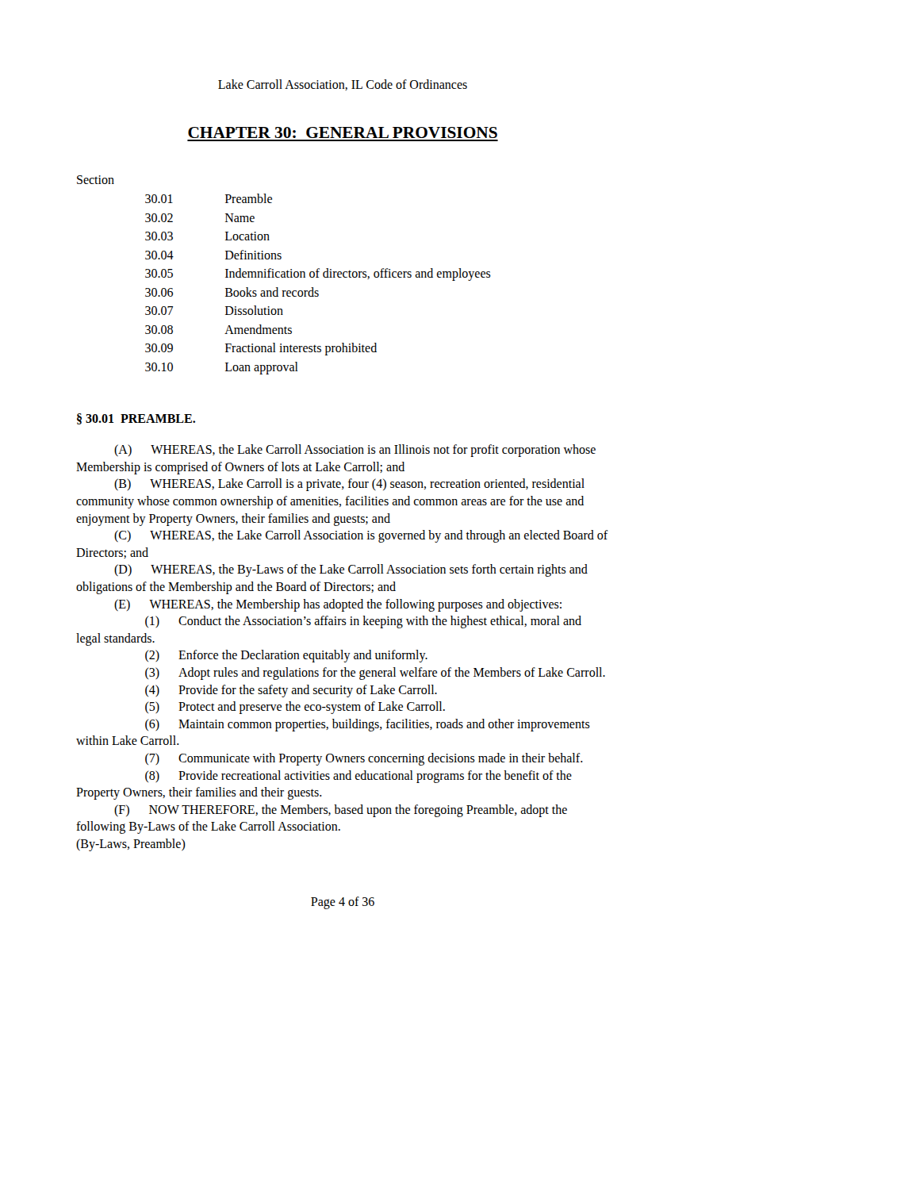Lake Carroll Association, IL Code of Ordinances
CHAPTER 30: GENERAL PROVISIONS
Section
| 30.01 | Preamble |
| 30.02 | Name |
| 30.03 | Location |
| 30.04 | Definitions |
| 30.05 | Indemnification of directors, officers and employees |
| 30.06 | Books and records |
| 30.07 | Dissolution |
| 30.08 | Amendments |
| 30.09 | Fractional interests prohibited |
| 30.10 | Loan approval |
§ 30.01 PREAMBLE.
(A) WHEREAS, the Lake Carroll Association is an Illinois not for profit corporation whose Membership is comprised of Owners of lots at Lake Carroll; and
(B) WHEREAS, Lake Carroll is a private, four (4) season, recreation oriented, residential community whose common ownership of amenities, facilities and common areas are for the use and enjoyment by Property Owners, their families and guests; and
(C) WHEREAS, the Lake Carroll Association is governed by and through an elected Board of Directors; and
(D) WHEREAS, the By-Laws of the Lake Carroll Association sets forth certain rights and obligations of the Membership and the Board of Directors; and
(E) WHEREAS, the Membership has adopted the following purposes and objectives:
(1) Conduct the Association’s affairs in keeping with the highest ethical, moral and legal standards.
(2) Enforce the Declaration equitably and uniformly.
(3) Adopt rules and regulations for the general welfare of the Members of Lake Carroll.
(4) Provide for the safety and security of Lake Carroll.
(5) Protect and preserve the eco-system of Lake Carroll.
(6) Maintain common properties, buildings, facilities, roads and other improvements within Lake Carroll.
(7) Communicate with Property Owners concerning decisions made in their behalf.
(8) Provide recreational activities and educational programs for the benefit of the Property Owners, their families and their guests.
(F) NOW THEREFORE, the Members, based upon the foregoing Preamble, adopt the following By-Laws of the Lake Carroll Association.
(By-Laws, Preamble)
Page 4 of 36